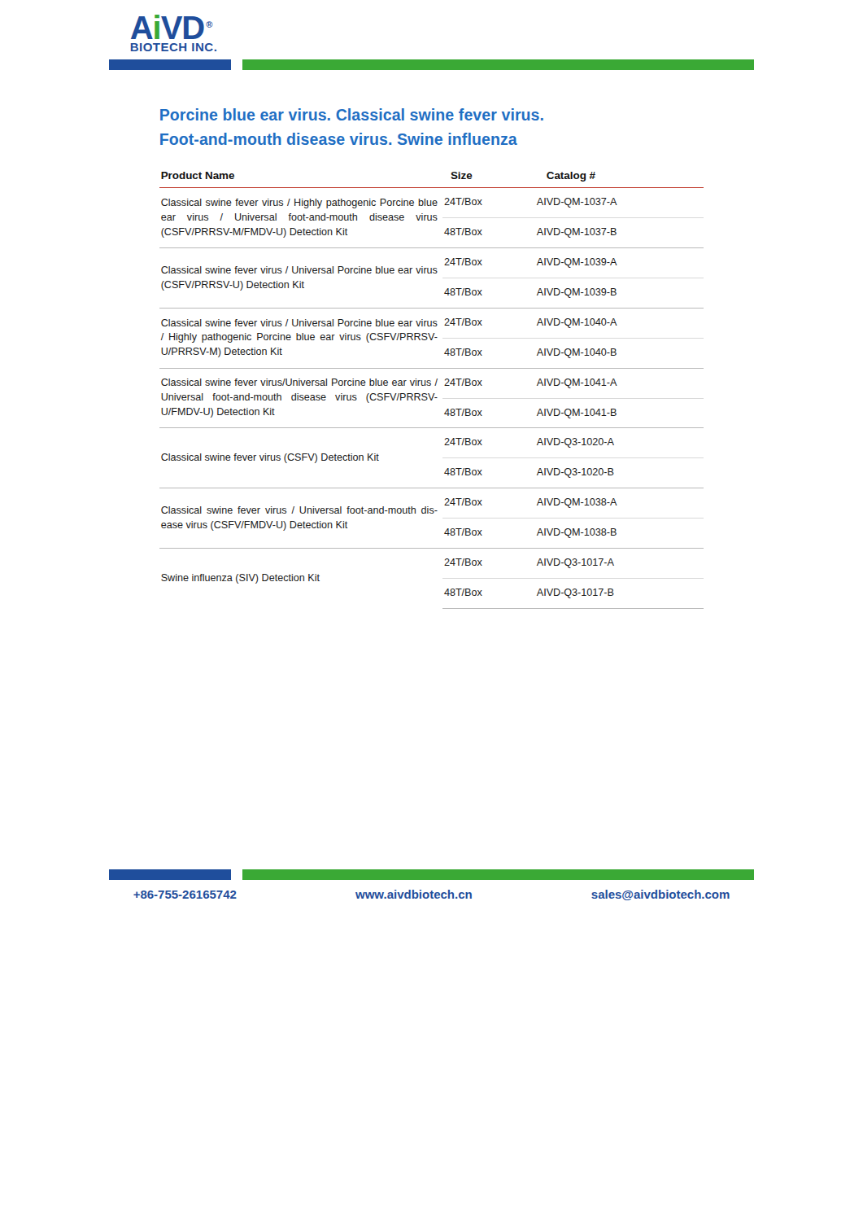Ai VD®
BIOTECH INC.
Porcine blue ear virus. Classical swine fever virus. Foot-and-mouth disease virus. Swine influenza
| Product Name | Size | Catalog # |
| --- | --- | --- |
| Classical swine fever virus / Highly pathogenic Porcine blue ear virus / Universal foot-and-mouth disease virus (CSFV/PRRSV-M/FMDV-U) Detection Kit | 24T/Box | AIVD-QM-1037-A |
| 48T/Box | AIVD-QM-1037-B |
| Classical swine fever virus / Universal Porcine blue ear virus (CSFV/PRRSV-U) Detection Kit | 24T/Box | AIVD-QM-1039-A |
| 48T/Box | AIVD-QM-1039-B |
| Classical swine fever virus / Universal Porcine blue ear virus / Highly pathogenic Porcine blue ear virus (CSFV/PRRSV-U/PRRSV-M) Detection Kit | 24T/Box | AIVD-QM-1040-A |
| 48T/Box | AIVD-QM-1040-B |
| Classical swine fever virus/Universal Porcine blue ear virus / Universal foot-and-mouth disease virus (CSFV/PRRSV-U/FMDV-U) Detection Kit | 24T/Box | AIVD-QM-1041-A |
| 48T/Box | AIVD-QM-1041-B |
| Classical swine fever virus (CSFV) Detection Kit | 24T/Box | AIVD-Q3-1020-A |
| 48T/Box | AIVD-Q3-1020-B |
| Classical swine fever virus / Universal foot-and-mouth disease virus (CSFV/FMDV-U) Detection Kit | 24T/Box | AIVD-QM-1038-A |
| 48T/Box | AIVD-QM-1038-B |
| Swine influenza (SIV) Detection Kit | 24T/Box | AIVD-Q3-1017-A |
| 48T/Box | AIVD-Q3-1017-B |
+86-755-26165742 www.aivdbiotech.cn sales@aivdbiotech.com